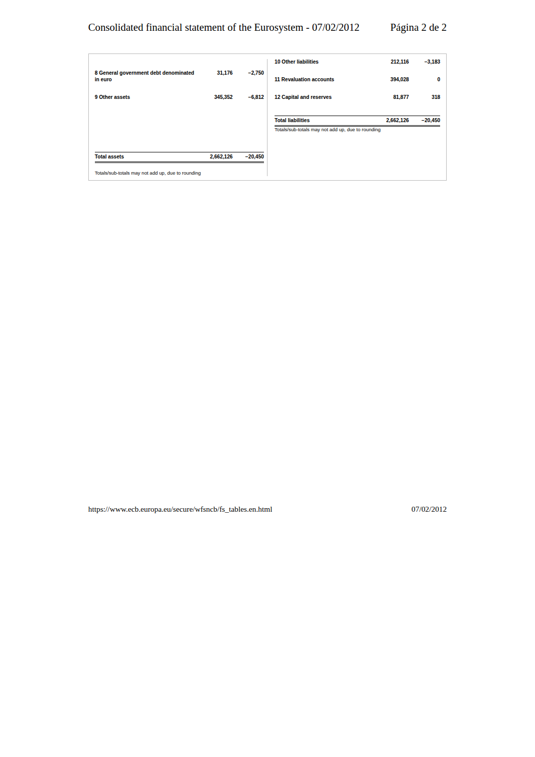Consolidated financial statement of the Eurosystem - 07/02/2012
Página 2 de 2
| 8 General government debt denominated | 31,176 | −2,750 |
| in euro | | |
| 9 Other assets | 345,352 | −6,812 |
| Total assets | 2,662,126 | −20,450 |
Totals/sub-totals may not add up, due to rounding
| 10 Other liabilities | 212,116 | −3,183 |
| 11 Revaluation accounts | 394,028 | 0 |
| 12 Capital and reserves | 81,877 | 318 |
| Total liabilities | 2,662,126 | −20,450 |
| Totals/sub-totals may not add up, due to rounding |
https://www.ecb.europa.eu/secure/wfsncb/fs_tables.en.html
07/02/2012